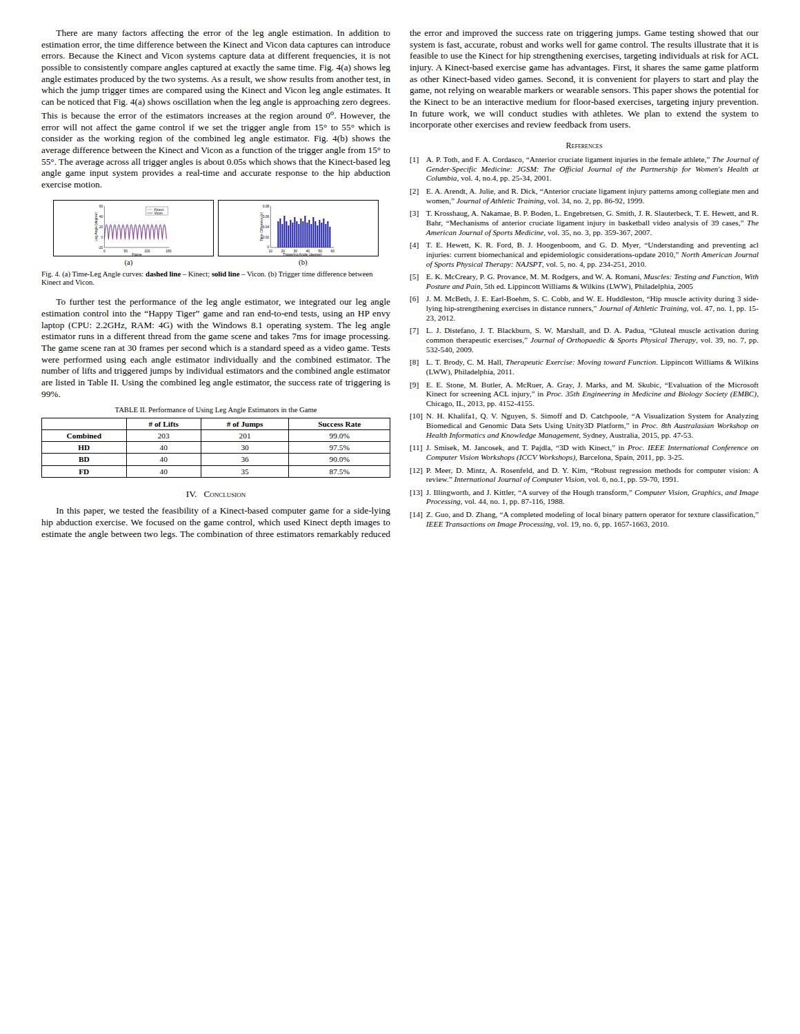There are many factors affecting the error of the leg angle estimation. In addition to estimation error, the time difference between the Kinect and Vicon data captures can introduce errors. Because the Kinect and Vicon systems capture data at different frequencies, it is not possible to consistently compare angles captured at exactly the same time. Fig. 4(a) shows leg angle estimates produced by the two systems. As a result, we show results from another test, in which the jump trigger times are compared using the Kinect and Vicon leg angle estimates. It can be noticed that Fig. 4(a) shows oscillation when the leg angle is approaching zero degrees. This is because the error of the estimators increases at the region around 0o. However, the error will not affect the game control if we set the trigger angle from 15° to 55° which is consider as the working region of the combined leg angle estimator. Fig. 4(b) shows the average difference between the Kinect and Vicon as a function of the trigger angle from 15° to 55°. The average across all trigger angles is about 0.05s which shows that the Kinect-based leg angle game input system provides a real-time and accurate response to the hip abduction exercise motion.
60 40 20 0 -20 0 50 100 150 Frame Leg Angle (degree) Kinect Vicon
0.08 0.06 0.04 0.02 0 10 20 30 40 50 60 Triggering Angle (degree) Time Difference (s)
(a) (b)
Fig. 4. (a) Time-Leg Angle curves: dashed line – Kinect; solid line – Vicon. (b) Trigger time difference between Kinect and Vicon.
To further test the performance of the leg angle estimator, we integrated our leg angle estimation control into the “Happy Tiger” game and ran end-to-end tests, using an HP envy laptop (CPU: 2.2GHz, RAM: 4G) with the Windows 8.1 operating system. The leg angle estimator runs in a different thread from the game scene and takes 7ms for image processing. The game scene ran at 30 frames per second which is a standard speed as a video game. Tests were performed using each angle estimator individually and the combined estimator. The number of lifts and triggered jumps by individual estimators and the combined angle estimator are listed in Table II. Using the combined leg angle estimator, the success rate of triggering is 99%.
TABLE II. Performance of Using Leg Angle Estimators in the Game
| | # of Lifts | # of Jumps | Success Rate |
| --- | --- | --- | --- |
| Combined | 203 | 201 | 99.0% |
| HD | 40 | 30 | 97.5% |
| BD | 40 | 36 | 90.0% |
| FD | 40 | 35 | 87.5% |
IV. Conclusion
In this paper, we tested the feasibility of a Kinect-based computer game for a side-lying hip abduction exercise. We focused on the game control, which used Kinect depth images to estimate the angle between two legs. The combination of three estimators remarkably reduced the error and improved the success rate on triggering jumps. Game testing showed that our system is fast, accurate, robust and works well for game control. The results illustrate that it is feasible to use the Kinect for hip strengthening exercises, targeting individuals at risk for ACL injury. A Kinect-based exercise game has advantages. First, it shares the same game platform as other Kinect-based video games. Second, it is convenient for players to start and play the game, not relying on wearable markers or wearable sensors. This paper shows the potential for the Kinect to be an interactive medium for floor-based exercises, targeting injury prevention. In future work, we will conduct studies with athletes. We plan to extend the system to incorporate other exercises and review feedback from users.
References
A. P. Toth, and F. A. Cordasco, “Anterior cruciate ligament injuries in the female athlete,” The Journal of Gender-Specific Medicine: JGSM: The Official Journal of the Partnership for Women's Health at Columbia, vol. 4, no.4, pp. 25-34, 2001.
E. A. Arendt, A. Julie, and R. Dick, “Anterior cruciate ligament injury patterns among collegiate men and women,” Journal of Athletic Training, vol. 34, no. 2, pp. 86-92, 1999.
T. Krosshaug, A. Nakamae, B. P. Boden, L. Engebretsen, G. Smith, J. R. Slauterbeck, T. E. Hewett, and R. Bahr, “Mechanisms of anterior cruciate ligament injury in basketball video analysis of 39 cases,” The American Journal of Sports Medicine, vol. 35, no. 3, pp. 359-367, 2007.
T. E. Hewett, K. R. Ford, B. J. Hoogenboom, and G. D. Myer, “Understanding and preventing acl injuries: current biomechanical and epidemiologic considerations-update 2010,” North American Journal of Sports Physical Therapy: NAJSPT, vol. 5, no. 4, pp. 234-251, 2010.
E. K. McCreary, P. G. Provance, M. M. Rodgers, and W. A. Romani, Muscles: Testing and Function, With Posture and Pain, 5th ed. Lippincott Williams & Wilkins (LWW), Philadelphia, 2005
J. M. McBeth, J. E. Earl-Boehm, S. C. Cobb, and W. E. Huddleston, “Hip muscle activity during 3 side-lying hip-strengthening exercises in distance runners,” Journal of Athletic Training, vol. 47, no. 1, pp. 15-23, 2012.
L. J. Distefano, J. T. Blackburn, S. W. Marshall, and D. A. Padua, “Gluteal muscle activation during common therapeutic exercises,” Journal of Orthopaedic & Sports Physical Therapy, vol. 39, no. 7, pp. 532-540, 2009.
L. T. Brody, C. M. Hall, Therapeutic Exercise: Moving toward Function. Lippincott Williams & Wilkins (LWW), Philadelphia, 2011.
E. E. Stone, M. Butler, A. McRuer, A. Gray, J. Marks, and M. Skubic, “Evaluation of the Microsoft Kinect for screening ACL injury,” in Proc. 35th Engineering in Medicine and Biology Society (EMBC), Chicago, IL, 2013, pp. 4152-4155.
N. H. Khalifa1, Q. V. Nguyen, S. Simoff and D. Catchpoole, “A Visualization System for Analyzing Biomedical and Genomic Data Sets Using Unity3D Platform,” in Proc. 8th Australasian Workshop on Health Informatics and Knowledge Management, Sydney, Australia, 2015, pp. 47-53.
J. Smisek, M. Jancosek, and T. Pajdla, “3D with Kinect,” in Proc. IEEE International Conference on Computer Vision Workshops (ICCV Workshops), Barcelona, Spain, 2011, pp. 3-25.
P. Meer, D. Mintz, A. Rosenfeld, and D. Y. Kim, “Robust regression methods for computer vision: A review.” International Journal of Computer Vision, vol. 6, no.1, pp. 59-70, 1991.
J. Illingworth, and J. Kittler, “A survey of the Hough transform,” Computer Vision, Graphics, and Image Processing, vol. 44, no. 1, pp. 87-116, 1988.
Z. Guo, and D. Zhang, “A completed modeling of local binary pattern operator for texture classification,” IEEE Transactions on Image Processing, vol. 19, no. 6, pp. 1657-1663, 2010.